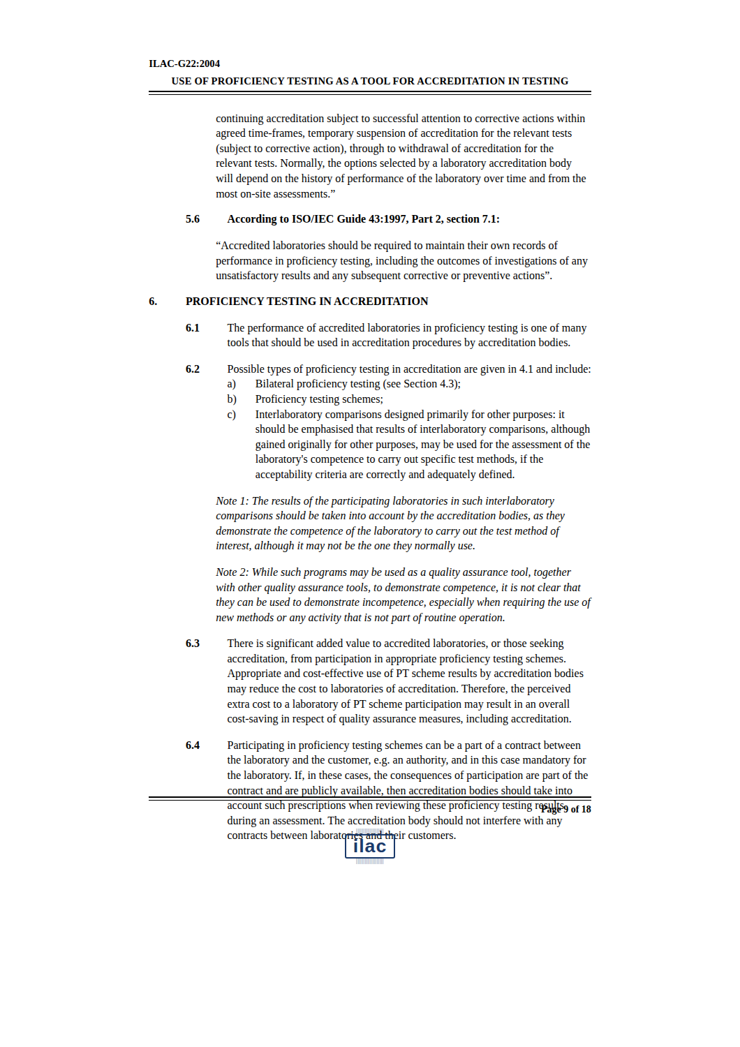ILAC-G22:2004
USE OF PROFICIENCY TESTING AS A TOOL FOR ACCREDITATION IN TESTING
continuing accreditation subject to successful attention to corrective actions within agreed time-frames, temporary suspension of accreditation for the relevant tests (subject to corrective action), through to withdrawal of accreditation for the relevant tests. Normally, the options selected by a laboratory accreditation body will depend on the history of performance of the laboratory over time and from the most on-site assessments.”
5.6
According to ISO/IEC Guide 43:1997, Part 2, section 7.1:
“Accredited laboratories should be required to maintain their own records of performance in proficiency testing, including the outcomes of investigations of any unsatisfactory results and any subsequent corrective or preventive actions”.
6.
PROFICIENCY TESTING IN ACCREDITATION
6.1
The performance of accredited laboratories in proficiency testing is one of many tools that should be used in accreditation procedures by accreditation bodies.
6.2
Possible types of proficiency testing in accreditation are given in 4.1 and include:
a) Bilateral proficiency testing (see Section 4.3);
b) Proficiency testing schemes;
c) Interlaboratory comparisons designed primarily for other purposes: it should be emphasised that results of interlaboratory comparisons, although gained originally for other purposes, may be used for the assessment of the laboratory's competence to carry out specific test methods, if the acceptability criteria are correctly and adequately defined.
Note 1: The results of the participating laboratories in such interlaboratory comparisons should be taken into account by the accreditation bodies, as they demonstrate the competence of the laboratory to carry out the test method of interest, although it may not be the one they normally use.
Note 2: While such programs may be used as a quality assurance tool, together with other quality assurance tools, to demonstrate competence, it is not clear that they can be used to demonstrate incompetence, especially when requiring the use of new methods or any activity that is not part of routine operation.
6.3
There is significant added value to accredited laboratories, or those seeking accreditation, from participation in appropriate proficiency testing schemes. Appropriate and cost-effective use of PT scheme results by accreditation bodies may reduce the cost to laboratories of accreditation. Therefore, the perceived extra cost to a laboratory of PT scheme participation may result in an overall cost-saving in respect of quality assurance measures, including accreditation.
6.4
Participating in proficiency testing schemes can be a part of a contract between the laboratory and the customer, e.g. an authority, and in this case mandatory for the laboratory. If, in these cases, the consequences of participation are part of the contract and are publicly available, then accreditation bodies should take into account such prescriptions when reviewing these proficiency testing results during an assessment. The accreditation body should not interfere with any contracts between laboratories and their customers.
Page 9 of 18
|||||||||||||||||||
ilac
|||||||||||||||||||